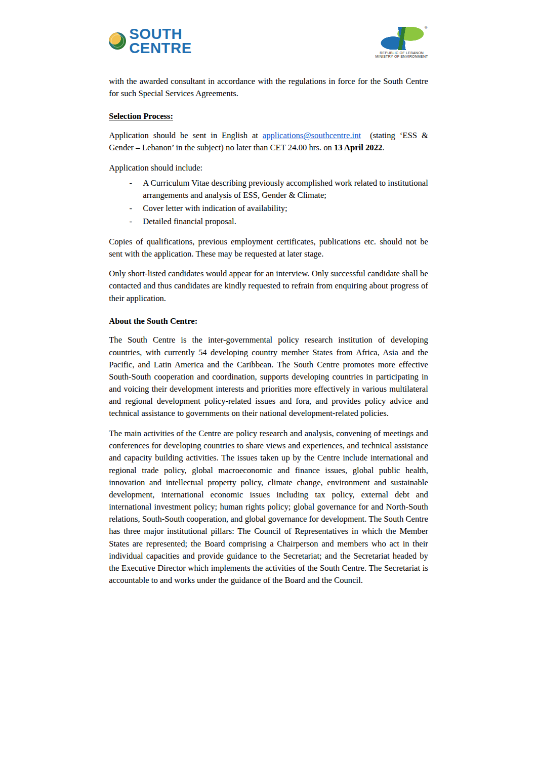SOUTHCENTRE
Republic of Lebanon
Ministry of Environment
with the awarded consultant in accordance with the regulations in force for the South Centre for such Special Services Agreements.
Selection Process:
Application should be sent in English at applications@southcentre.int (stating ‘ESS & Gender – Lebanon’ in the subject) no later than CET 24.00 hrs. on 13 April 2022.
Application should include:
A Curriculum Vitae describing previously accomplished work related to institutional arrangements and analysis of ESS, Gender & Climate;
Cover letter with indication of availability;
Detailed financial proposal.
Copies of qualifications, previous employment certificates, publications etc. should not be sent with the application. These may be requested at later stage.
Only short-listed candidates would appear for an interview. Only successful candidate shall be contacted and thus candidates are kindly requested to refrain from enquiring about progress of their application.
About the South Centre:
The South Centre is the inter-governmental policy research institution of developing countries, with currently 54 developing country member States from Africa, Asia and the Pacific, and Latin America and the Caribbean. The South Centre promotes more effective South-South cooperation and coordination, supports developing countries in participating in and voicing their development interests and priorities more effectively in various multilateral and regional development policy-related issues and fora, and provides policy advice and technical assistance to governments on their national development-related policies.
The main activities of the Centre are policy research and analysis, convening of meetings and conferences for developing countries to share views and experiences, and technical assistance and capacity building activities. The issues taken up by the Centre include international and regional trade policy, global macroeconomic and finance issues, global public health, innovation and intellectual property policy, climate change, environment and sustainable development, international economic issues including tax policy, external debt and international investment policy; human rights policy; global governance for and North-South relations, South-South cooperation, and global governance for development. The South Centre has three major institutional pillars: The Council of Representatives in which the Member States are represented; the Board comprising a Chairperson and members who act in their individual capacities and provide guidance to the Secretariat; and the Secretariat headed by the Executive Director which implements the activities of the South Centre. The Secretariat is accountable to and works under the guidance of the Board and the Council.